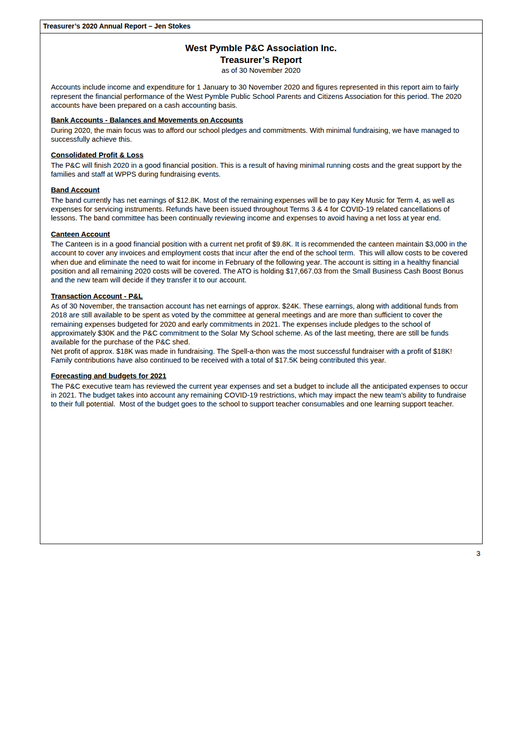Treasurer’s 2020 Annual Report – Jen Stokes
West Pymble P&C Association Inc.
Treasurer’s Report
as of 30 November 2020
Accounts include income and expenditure for 1 January to 30 November 2020 and figures represented in this report aim to fairly represent the financial performance of the West Pymble Public School Parents and Citizens Association for this period. The 2020 accounts have been prepared on a cash accounting basis.
Bank Accounts - Balances and Movements on Accounts
During 2020, the main focus was to afford our school pledges and commitments. With minimal fundraising, we have managed to successfully achieve this.
Consolidated Profit & Loss
The P&C will finish 2020 in a good financial position. This is a result of having minimal running costs and the great support by the families and staff at WPPS during fundraising events.
Band Account
The band currently has net earnings of $12.8K. Most of the remaining expenses will be to pay Key Music for Term 4, as well as expenses for servicing instruments. Refunds have been issued throughout Terms 3 & 4 for COVID-19 related cancellations of lessons. The band committee has been continually reviewing income and expenses to avoid having a net loss at year end.
Canteen Account
The Canteen is in a good financial position with a current net profit of $9.8K. It is recommended the canteen maintain $3,000 in the account to cover any invoices and employment costs that incur after the end of the school term. This will allow costs to be covered when due and eliminate the need to wait for income in February of the following year. The account is sitting in a healthy financial position and all remaining 2020 costs will be covered. The ATO is holding $17,667.03 from the Small Business Cash Boost Bonus and the new team will decide if they transfer it to our account.
Transaction Account - P&L
As of 30 November, the transaction account has net earnings of approx. $24K. These earnings, along with additional funds from 2018 are still available to be spent as voted by the committee at general meetings and are more than sufficient to cover the remaining expenses budgeted for 2020 and early commitments in 2021. The expenses include pledges to the school of approximately $30K and the P&C commitment to the Solar My School scheme. As of the last meeting, there are still be funds available for the purchase of the P&C shed.
Net profit of approx. $18K was made in fundraising. The Spell-a-thon was the most successful fundraiser with a profit of $18K! Family contributions have also continued to be received with a total of $17.5K being contributed this year.
Forecasting and budgets for 2021
The P&C executive team has reviewed the current year expenses and set a budget to include all the anticipated expenses to occur in 2021. The budget takes into account any remaining COVID-19 restrictions, which may impact the new team’s ability to fundraise to their full potential. Most of the budget goes to the school to support teacher consumables and one learning support teacher.
3